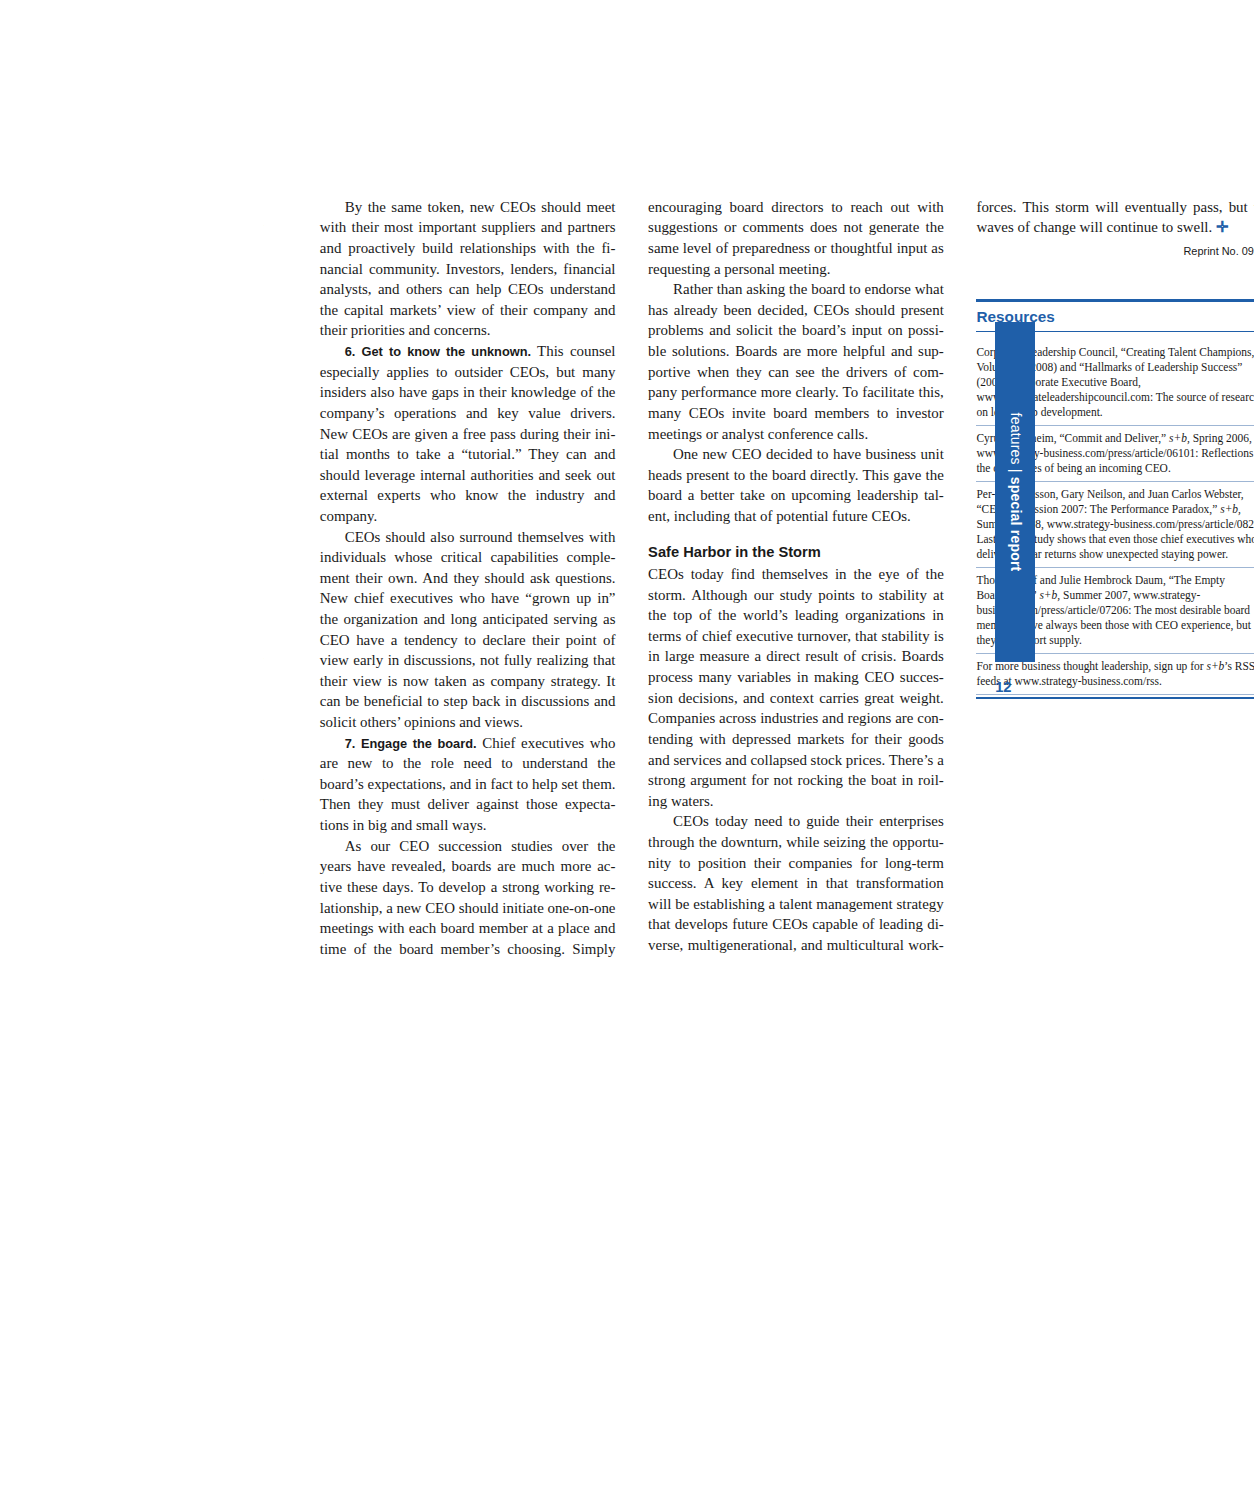features | special report
12
By the same token, new CEOs should meet with their most important suppliers and partners and proactively build relationships with the financial community. Investors, lenders, financial analysts, and others can help CEOs understand the capital markets’ view of their company and their priorities and concerns.
6. Get to know the unknown. This counsel especially applies to outsider CEOs, but many insiders also have gaps in their knowledge of the company’s operations and key value drivers. New CEOs are given a free pass during their initial months to take a “tutorial.” They can and should leverage internal authorities and seek out external experts who know the industry and company.
CEOs should also surround themselves with individuals whose critical capabilities complement their own. And they should ask questions. New chief executives who have “grown up in” the organization and long anticipated serving as CEO have a tendency to declare their point of view early in discussions, not fully realizing that their view is now taken as company strategy. It can be beneficial to step back in discussions and solicit others’ opinions and views.
7. Engage the board. Chief executives who are new to the role need to understand the board’s expectations, and in fact to help set them. Then they must deliver against those expectations in big and small ways.
As our CEO succession studies over the years have revealed, boards are much more active these days. To develop a strong working relationship, a new CEO should initiate one-on-one meetings with each board member at a place and time of the board member’s choosing. Simply encouraging board directors to reach out with suggestions or comments does not generate the same level of preparedness or thoughtful input as requesting a personal meeting.
Rather than asking the board to endorse what has already been decided, CEOs should present problems and solicit the board’s input on possible solutions. Boards are more helpful and supportive when they can see the drivers of company performance more clearly. To facilitate this, many CEOs invite board members to investor meetings or analyst conference calls.
One new CEO decided to have business unit heads present to the board directly. This gave the board a better take on upcoming leadership talent, including that of potential future CEOs.
Safe Harbor in the Storm
CEOs today find themselves in the eye of the storm. Although our study points to stability at the top of the world’s leading organizations in terms of chief executive turnover, that stability is in large measure a direct result of crisis. Boards process many variables in making CEO succession decisions, and context carries great weight. Companies across industries and regions are contending with depressed markets for their goods and services and collapsed stock prices. There’s a strong argument for not rocking the boat in roiling waters.
CEOs today need to guide their enterprises through the downturn, while seizing the opportunity to position their companies for long-term success. A key element in that transformation will be establishing a talent management strategy that develops future CEOs capable of leading diverse, multigenerational, and multicultural workforces. This storm will eventually pass, but the waves of change will continue to swell. ✛
Reprint No. 09206
Resources
Corporate Leadership Council, “Creating Talent Champions, Volume I” (2008) and “Hallmarks of Leadership Success” (2003), Corporate Executive Board, www.corporateleadershipcouncil.com: The source of research on leadership development.
Cyrus Friedheim, “Commit and Deliver,” s+b, Spring 2006, www.strategy-business.com/press/article/06101: Reflections on the challenges of being an incoming CEO.
Per-Ola Karlsson, Gary Neilson, and Juan Carlos Webster, “CEO Succession 2007: The Performance Paradox,” s+b, Summer 2008, www.strategy-business.com/press/article/08208: Last year’s study shows that even those chief executives who deliver subpar returns show unexpected staying power.
Thomas Neff and Julie Hembrock Daum, “The Empty Boardroom,” s+b, Summer 2007, www.strategy-business.com/press/article/07206: The most desirable board members have always been those with CEO experience, but they’re in short supply.
For more business thought leadership, sign up for s+b’s RSS feeds at www.strategy-business.com/rss.